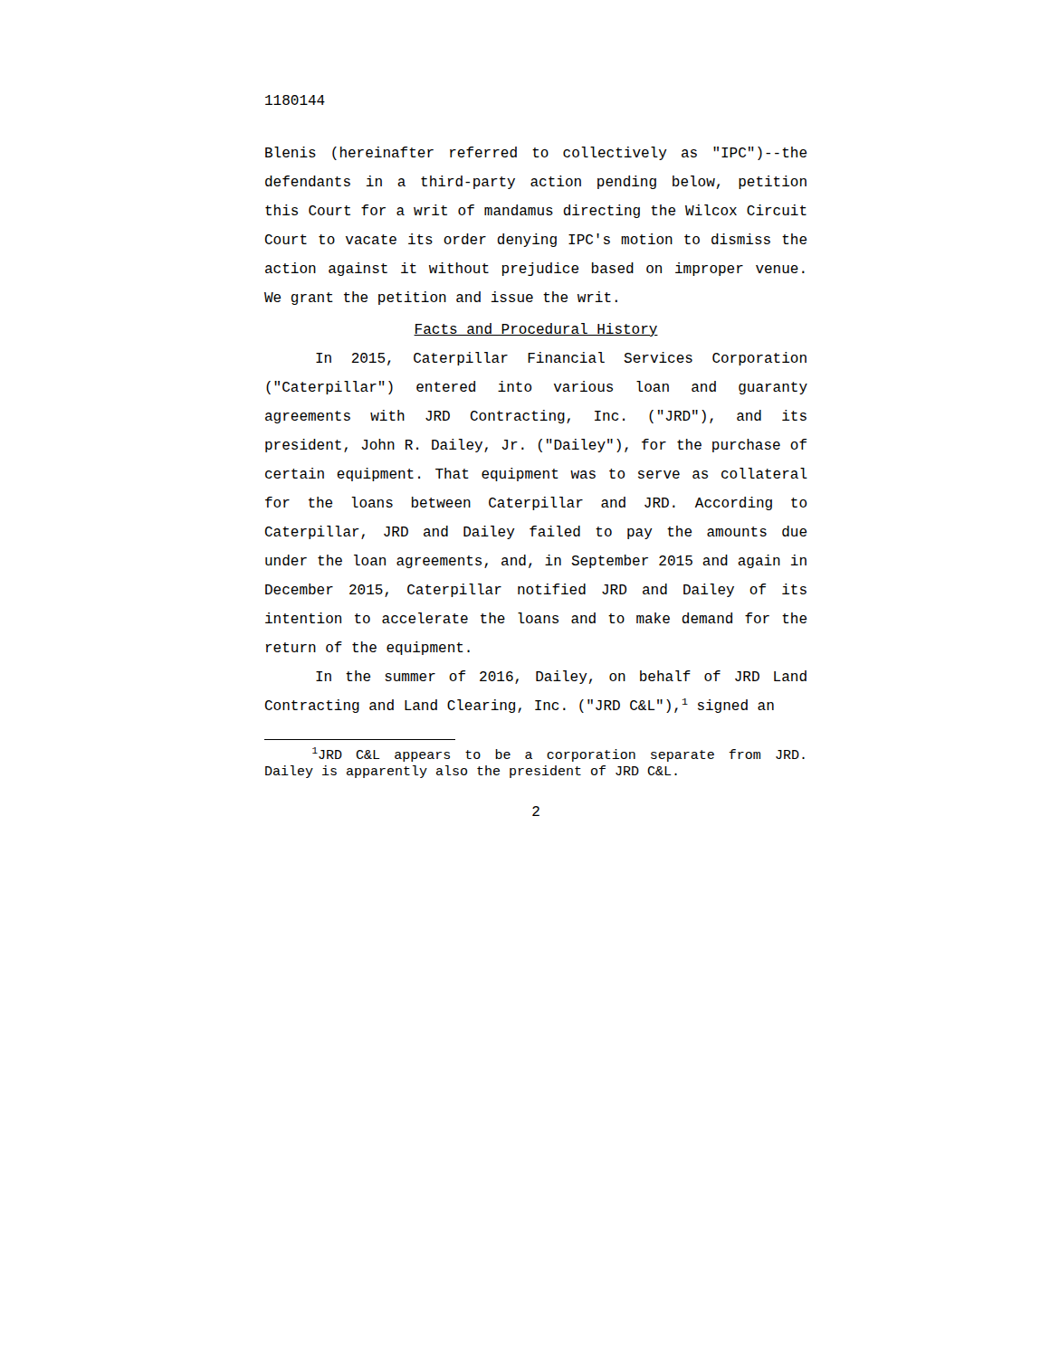1180144
Blenis (hereinafter referred to collectively as "IPC")--the defendants in a third-party action pending below, petition this Court for a writ of mandamus directing the Wilcox Circuit Court to vacate its order denying IPC's motion to dismiss the action against it without prejudice based on improper venue. We grant the petition and issue the writ.
Facts and Procedural History
In 2015, Caterpillar Financial Services Corporation ("Caterpillar") entered into various loan and guaranty agreements with JRD Contracting, Inc. ("JRD"), and its president, John R. Dailey, Jr. ("Dailey"), for the purchase of certain equipment. That equipment was to serve as collateral for the loans between Caterpillar and JRD. According to Caterpillar, JRD and Dailey failed to pay the amounts due under the loan agreements, and, in September 2015 and again in December 2015, Caterpillar notified JRD and Dailey of its intention to accelerate the loans and to make demand for the return of the equipment.
In the summer of 2016, Dailey, on behalf of JRD Land Contracting and Land Clearing, Inc. ("JRD C&L"),1 signed an
1JRD C&L appears to be a corporation separate from JRD. Dailey is apparently also the president of JRD C&L.
2